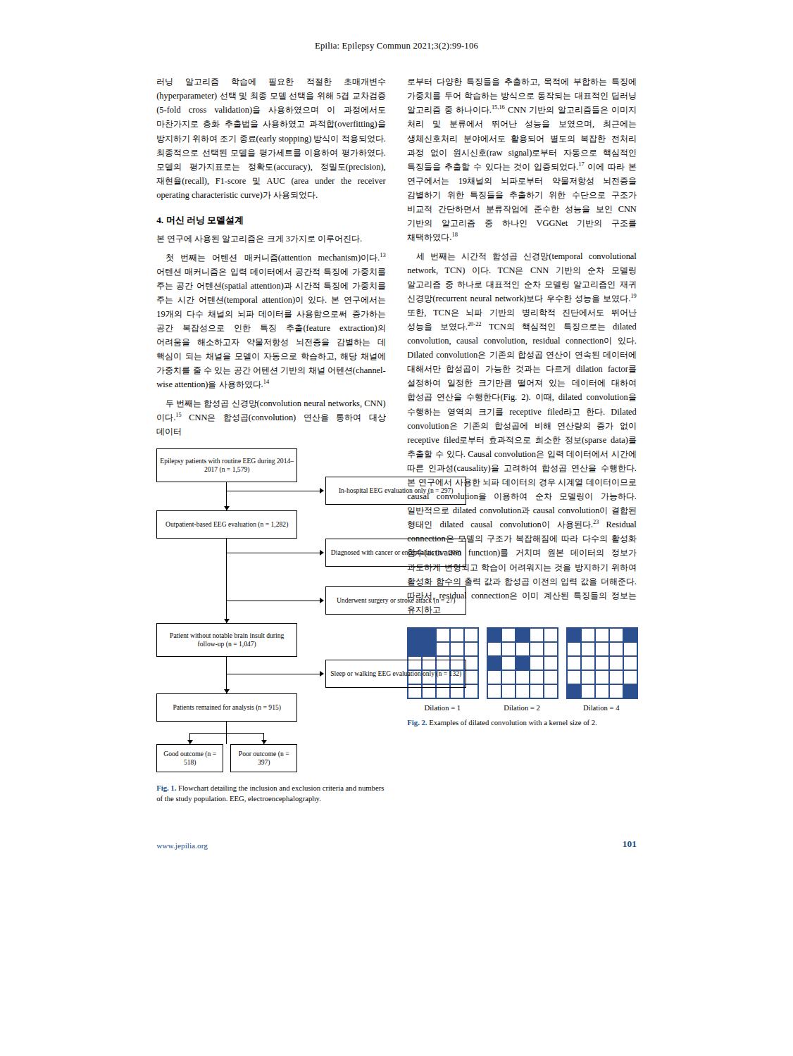Epilia: Epilepsy Commun 2021;3(2):99-106
러닝 알고리즘 학습에 필요한 적절한 초매개변수(hyperparameter) 선택 및 최종 모델 선택을 위해 5겹 교차검증(5-fold cross validation)을 사용하였으며 이 과정에서도 마찬가지로 층화 추출법을 사용하였고 과적합(overfitting)을 방지하기 위하여 조기 종료(early stopping) 방식이 적용되었다. 최종적으로 선택된 모델을 평가세트를 이용하여 평가하였다. 모델의 평가지표로는 정확도(accuracy), 정밀도(precision), 재현율(recall), F1-score 및 AUC (area under the receiver operating characteristic curve)가 사용되었다.
4. 머신 러닝 모델설계
본 연구에 사용된 알고리즘은 크게 3가지로 이루어진다.
첫 번째는 어텐션 매커니즘(attention mechanism)이다.13 어텐션 매커니즘은 입력 데이터에서 공간적 특징에 가중치를 주는 공간 어텐션(spatial attention)과 시간적 특징에 가중치를 주는 시간 어텐션(temporal attention)이 있다. 본 연구에서는 19개의 다수 채널의 뇌파 데이터를 사용함으로써 증가하는 공간 복잡성으로 인한 특징 추출(feature extraction)의 어려움을 해소하고자 약물저항성 뇌전증을 감별하는 데 핵심이 되는 채널을 모델이 자동으로 학습하고, 해당 채널에 가중치를 줄 수 있는 공간 어텐션 기반의 채널 어텐션(channel-wise attention)을 사용하였다.14
두 번째는 합성곱 신경망(convolution neural networks, CNN)이다.15 CNN은 합성곱(convolution) 연산을 통하여 대상 데이터
Epilepsy patients with routine EEG during 2014–2017 (n = 1,579)
Outpatient-based EEG evaluation (n = 1,282)
Patient without notable brain insult during follow-up (n = 1,047)
Patients remained for analysis (n = 915)
In-hospital EEG evaluation only (n = 297)
Diagnosed with cancer or encephalitis (n = 208)
Underwent surgery or stroke attack (n = 27)
Sleep or walking EEG evaluation only (n = 132)
Good outcome (n = 518)
Poor outcome (n = 397)
Fig. 1. Flowchart detailing the inclusion and exclusion criteria and numbers of the study population. EEG, electroencephalography.
로부터 다양한 특징들을 추출하고, 목적에 부합하는 특징에 가중치를 두어 학습하는 방식으로 동작되는 대표적인 딥러닝 알고리즘 중 하나이다.15,16 CNN 기반의 알고리즘들은 이미지 처리 및 분류에서 뛰어난 성능을 보였으며, 최근에는 생체신호처리 분야에서도 활용되어 별도의 복잡한 전처리 과정 없이 원시신호(raw signal)로부터 자동으로 핵심적인 특징들을 추출할 수 있다는 것이 입증되었다.17 이에 따라 본 연구에서는 19채널의 뇌파로부터 약물저항성 뇌전증을 감별하기 위한 특징들을 추출하기 위한 수단으로 구조가 비교적 간단하면서 분류작업에 준수한 성능을 보인 CNN 기반의 알고리즘 중 하나인 VGGNet 기반의 구조를 채택하였다.18
세 번째는 시간적 합성곱 신경망(temporal convolutional network, TCN) 이다. TCN은 CNN 기반의 순차 모델링 알고리즘 중 하나로 대표적인 순차 모델링 알고리즘인 재귀 신경망(recurrent neural network)보다 우수한 성능을 보였다.19 또한, TCN은 뇌파 기반의 병리학적 진단에서도 뛰어난 성능을 보였다.20-22 TCN의 핵심적인 특징으로는 dilated convolution, causal convolution, residual connection이 있다. Dilated convolution은 기존의 합성곱 연산이 연속된 데이터에 대해서만 합성곱이 가능한 것과는 다르게 dilation factor를 설정하여 일정한 크기만큼 떨어져 있는 데이터에 대하여 합성곱 연산을 수행한다(Fig. 2). 이때, dilated convolution을 수행하는 영역의 크기를 receptive filed라고 한다. Dilated convolution은 기존의 합성곱에 비해 연산량의 증가 없이 receptive filed로부터 효과적으로 희소한 정보(sparse data)를 추출할 수 있다. Causal convolution은 입력 데이터에서 시간에 따른 인과성(causality)을 고려하여 합성곱 연산을 수행한다. 본 연구에서 사용한 뇌파 데이터의 경우 시계열 데이터이므로 causal convolution을 이용하여 순차 모델링이 가능하다. 일반적으로 dilated convolution과 causal convolution이 결합된 형태인 dilated causal convolution이 사용된다.23 Residual connection은 모델의 구조가 복잡해짐에 따라 다수의 활성화 함수(activation function)를 거치며 원본 데이터의 정보가 과도하게 변형되고 학습이 어려워지는 것을 방지하기 위하여 활성화 함수의 출력 값과 합성곱 이전의 입력 값을 더해준다. 따라서, residual connection은 이미 계산된 특징들의 정보는 유지하고
Dilation = 1
Dilation = 2
Dilation = 4
Fig. 2. Examples of dilated convolution with a kernel size of 2.
www.jepilia.org
101